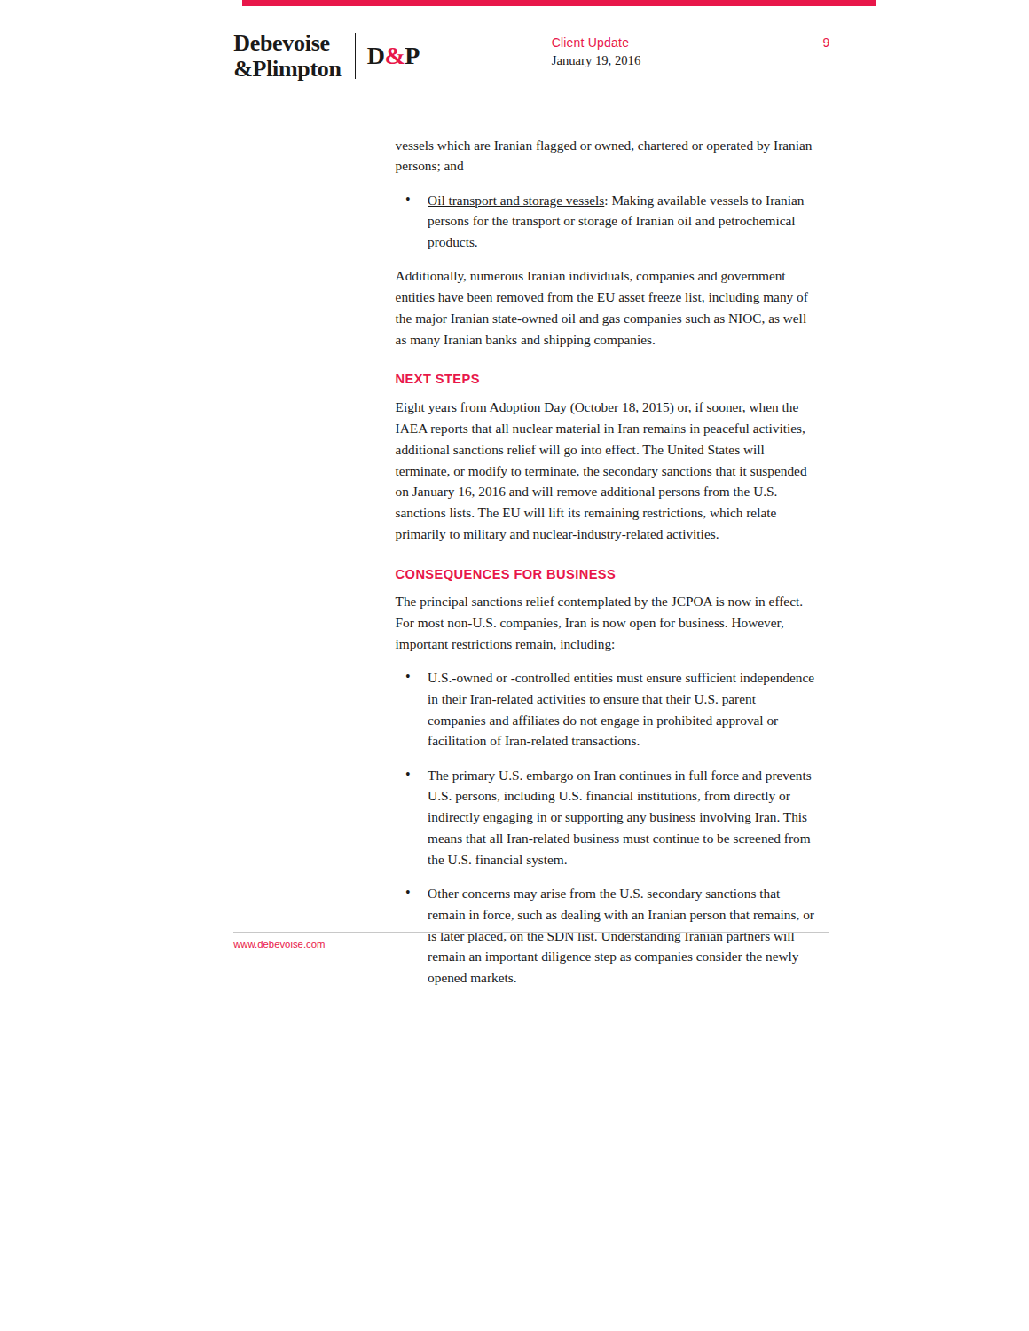Debevoise
&Plimpton
D&P
Client Update
January 19, 2016
9
vessels which are Iranian flagged or owned, chartered or operated by Iranian persons; and
Oil transport and storage vessels: Making available vessels to Iranian persons for the transport or storage of Iranian oil and petrochemical products.
Additionally, numerous Iranian individuals, companies and government entities have been removed from the EU asset freeze list, including many of the major Iranian state-owned oil and gas companies such as NIOC, as well as many Iranian banks and shipping companies.
Next Steps
Eight years from Adoption Day (October 18, 2015) or, if sooner, when the IAEA reports that all nuclear material in Iran remains in peaceful activities, additional sanctions relief will go into effect. The United States will terminate, or modify to terminate, the secondary sanctions that it suspended on January 16, 2016 and will remove additional persons from the U.S. sanctions lists. The EU will lift its remaining restrictions, which relate primarily to military and nuclear-industry-related activities.
Consequences for Business
The principal sanctions relief contemplated by the JCPOA is now in effect. For most non-U.S. companies, Iran is now open for business. However, important restrictions remain, including:
U.S.-owned or -controlled entities must ensure sufficient independence in their Iran-related activities to ensure that their U.S. parent companies and affiliates do not engage in prohibited approval or facilitation of Iran-related transactions.
The primary U.S. embargo on Iran continues in full force and prevents U.S. persons, including U.S. financial institutions, from directly or indirectly engaging in or supporting any business involving Iran. This means that all Iran-related business must continue to be screened from the U.S. financial system.
Other concerns may arise from the U.S. secondary sanctions that remain in force, such as dealing with an Iranian person that remains, or is later placed, on the SDN list. Understanding Iranian partners will remain an important diligence step as companies consider the newly opened markets.
www.debevoise.com